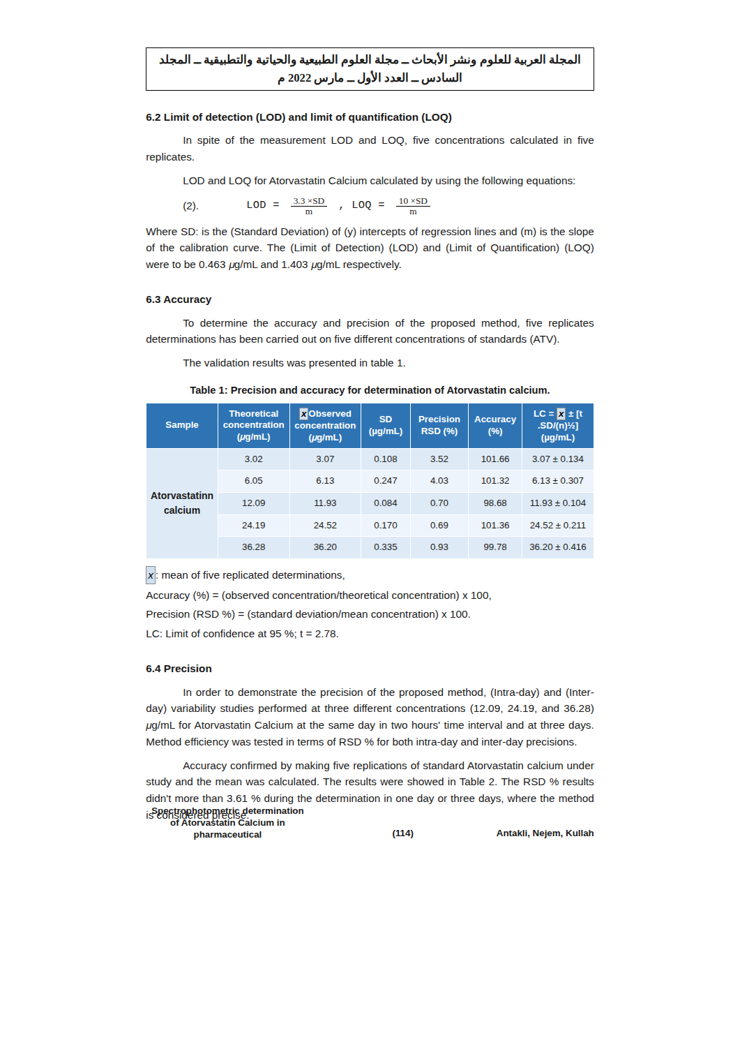المجلة العربية للعلوم ونشر الأبحاث ــ مجلة العلوم الطبيعية والحياتية والتطبيقية ــ المجلد السادس ــ العدد الأول ــ مارس 2022 م
6.2 Limit of detection (LOD) and limit of quantification (LOQ)
In spite of the measurement LOD and LOQ, five concentrations calculated in five replicates.
LOD and LOQ for Atorvastatin Calcium calculated by using the following equations:
(2). LOD = 3.3 ×SD m , LOQ = 10 ×SD m
Where SD: is the (Standard Deviation) of (y) intercepts of regression lines and (m) is the slope of the calibration curve. The (Limit of Detection) (LOD) and (Limit of Quantification) (LOQ) were to be 0.463 𝜇g/mL and 1.403 𝜇g/mL respectively.
6.3 Accuracy
To determine the accuracy and precision of the proposed method, five replicates determinations has been carried out on five different concentrations of standards (ATV).
The validation results was presented in table 1.
Table 1: Precision and accuracy for determination of Atorvastatin calcium.
| Sample | Theoretical concentration (𝜇g/mL) | x Observed concentration (𝜇g/mL) | SD (µg/mL) | Precision RSD (%) | Accuracy (%) | LC = x ± [t .SD/(n)½] (µg/mL) |
| --- | --- | --- | --- | --- | --- | --- |
| Atorvastatinn calcium | 3.02 | 3.07 | 0.108 | 3.52 | 101.66 | 3.07 ± 0.134 |
| 6.05 | 6.13 | 0.247 | 4.03 | 101.32 | 6.13 ± 0.307 |
| 12.09 | 11.93 | 0.084 | 0.70 | 98.68 | 11.93 ± 0.104 |
| 24.19 | 24.52 | 0.170 | 0.69 | 101.36 | 24.52 ± 0.211 |
| 36.28 | 36.20 | 0.335 | 0.93 | 99.78 | 36.20 ± 0.416 |
x: mean of five replicated determinations,
Accuracy (%) = (observed concentration/theoretical concentration) x 100,
Precision (RSD %) = (standard deviation/mean concentration) x 100.
LC: Limit of confidence at 95 %; t = 2.78.
6.4 Precision
In order to demonstrate the precision of the proposed method, (Intra-day) and (Inter-day) variability studies performed at three different concentrations (12.09, 24.19, and 36.28) 𝜇g/mL for Atorvastatin Calcium at the same day in two hours' time interval and at three days. Method efficiency was tested in terms of RSD % for both intra-day and inter-day precisions.
Accuracy confirmed by making five replications of standard Atorvastatin calcium under study and the mean was calculated. The results were showed in Table 2. The RSD % results didn't more than 3.61 % during the determination in one day or three days, where the method is considered precise.
Spectrophotometric determination of Atorvastatin Calcium in pharmaceutical
(114)
Antakli, Nejem, Kullah